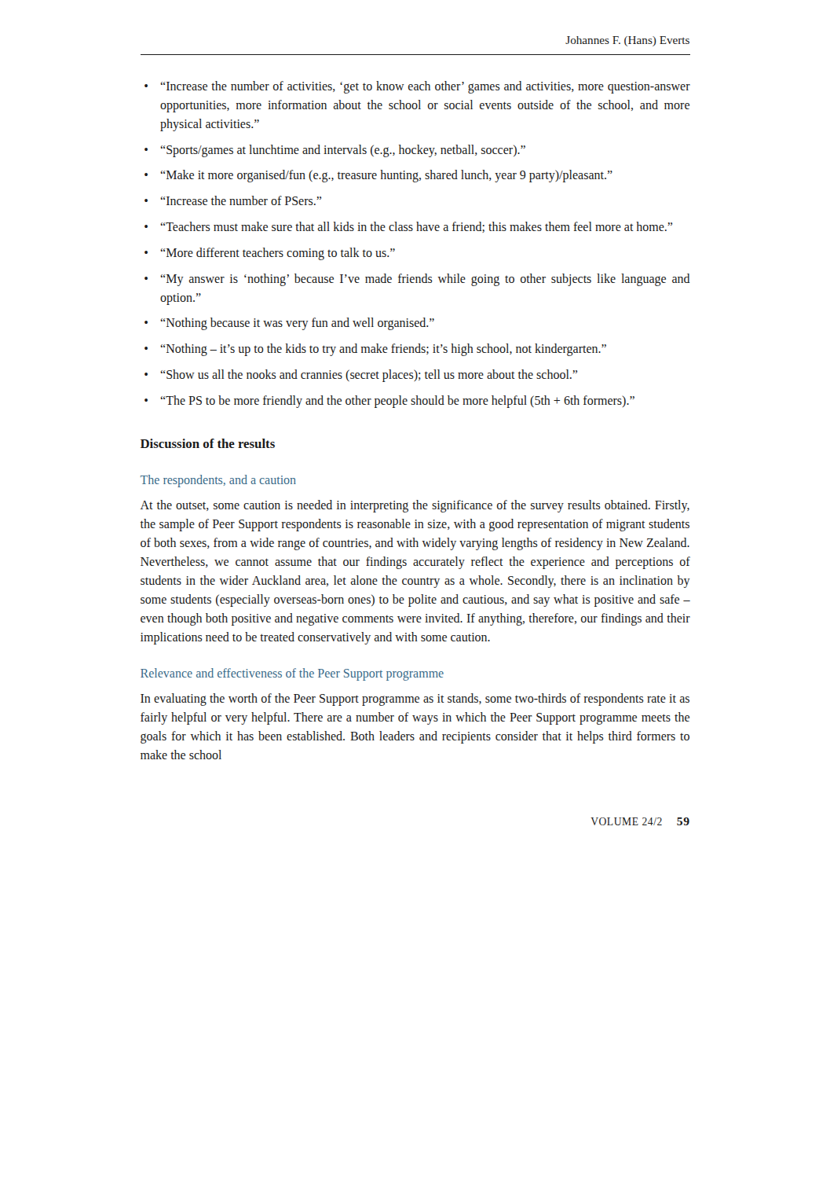Johannes F. (Hans) Everts
“Increase the number of activities, ‘get to know each other’ games and activities, more question-answer opportunities, more information about the school or social events outside of the school, and more physical activities.”
“Sports/games at lunchtime and intervals (e.g., hockey, netball, soccer).”
“Make it more organised/fun (e.g., treasure hunting, shared lunch, year 9 party)/pleasant.”
“Increase the number of PSers.”
“Teachers must make sure that all kids in the class have a friend; this makes them feel more at home.”
“More different teachers coming to talk to us.”
“My answer is ‘nothing’ because I’ve made friends while going to other subjects like language and option.”
“Nothing because it was very fun and well organised.”
“Nothing – it’s up to the kids to try and make friends; it’s high school, not kindergarten.”
“Show us all the nooks and crannies (secret places); tell us more about the school.”
“The PS to be more friendly and the other people should be more helpful (5th + 6th formers).”
Discussion of the results
The respondents, and a caution
At the outset, some caution is needed in interpreting the significance of the survey results obtained. Firstly, the sample of Peer Support respondents is reasonable in size, with a good representation of migrant students of both sexes, from a wide range of countries, and with widely varying lengths of residency in New Zealand. Nevertheless, we cannot assume that our findings accurately reflect the experience and perceptions of students in the wider Auckland area, let alone the country as a whole. Secondly, there is an inclination by some students (especially overseas-born ones) to be polite and cautious, and say what is positive and safe – even though both positive and negative comments were invited. If anything, therefore, our findings and their implications need to be treated conservatively and with some caution.
Relevance and effectiveness of the Peer Support programme
In evaluating the worth of the Peer Support programme as it stands, some two-thirds of respondents rate it as fairly helpful or very helpful. There are a number of ways in which the Peer Support programme meets the goals for which it has been established. Both leaders and recipients consider that it helps third formers to make the school
VOLUME 24/2 59